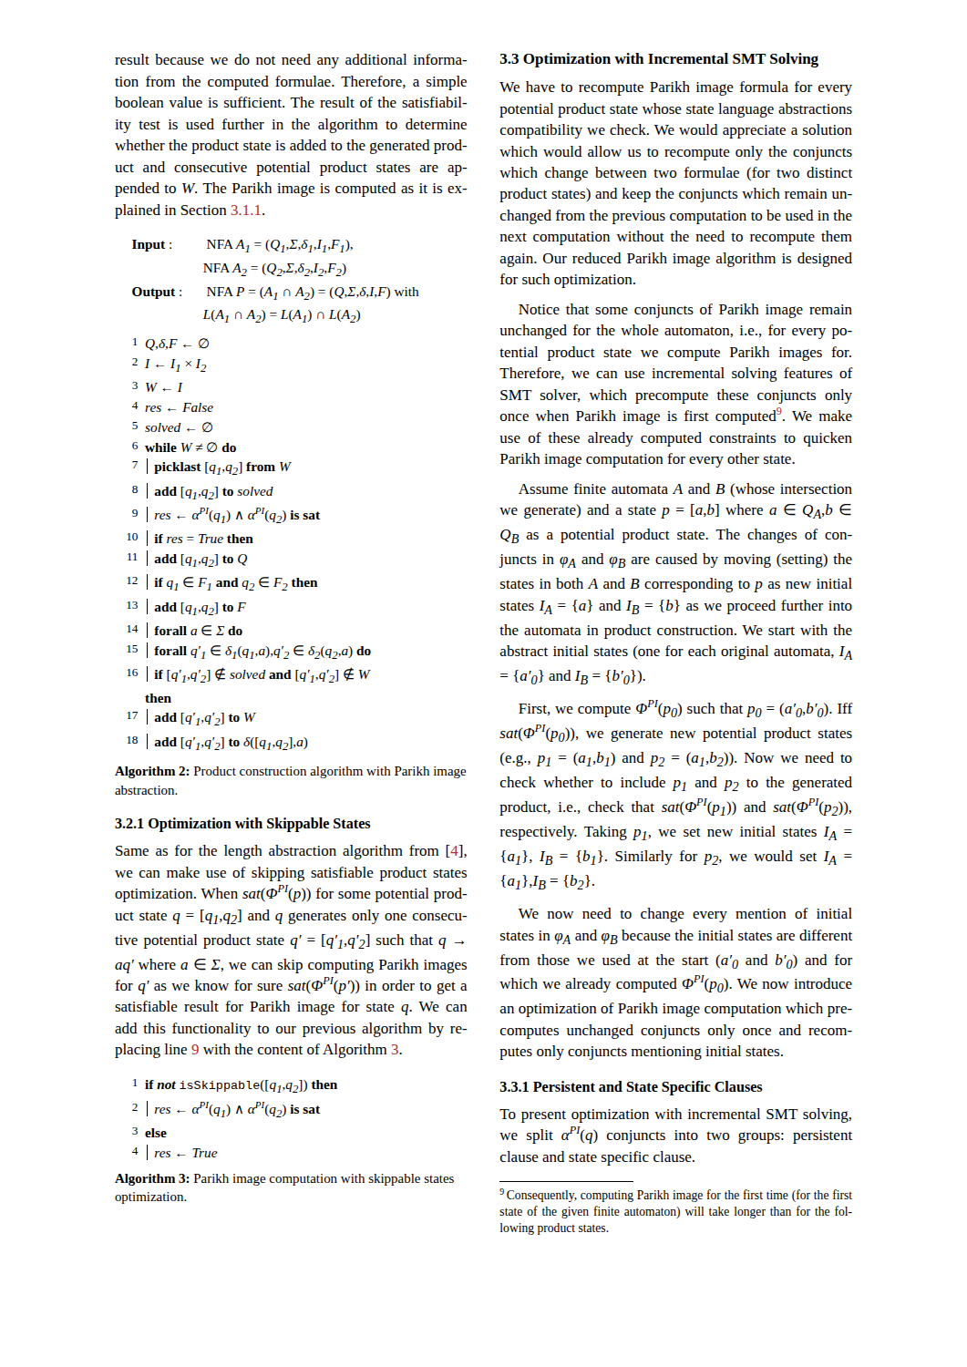result because we do not need any additional information from the computed formulae. Therefore, a simple boolean value is sufficient. The result of the satisfiability test is used further in the algorithm to determine whether the product state is added to the generated product and consecutive potential product states are appended to W. The Parikh image is computed as it is explained in Section 3.1.1.
Input : NFA A1 = (Q1,Σ,δ1,I1,F1), NFA A2 = (Q2,Σ,δ2,I2,F2) Output : NFA P = (A1 ∩ A2) = (Q,Σ,δ,I,F) with L(A1 ∩ A2) = L(A1) ∩ L(A2)
| 1 | Q , δ , F ← ∅ |
| 2 | I ← I 1 × I 2 |
| 3 | W ← I |
| 4 | res ← False |
| 5 | solved ← ∅ |
| 6 | while W ≠ ∅ do |
| 7 | picklast [ q 1 , q 2 ] from W |
| 8 | add [ q 1 , q 2 ] to solved |
| 9 | res ← α PI ( q 1 ) ∧ α PI ( q 2 ) is sat |
| 10 | if res = True then |
| 11 | add [ q 1 , q 2 ] to Q |
| 12 | if q 1 ∈ F 1 and q 2 ∈ F 2 then |
| 13 | add [ q 1 , q 2 ] to F |
| 14 | forall a ∈ Σ do |
| 15 | forall q′ 1 ∈ δ 1 ( q 1 , a ), q′ 2 ∈ δ 2 ( q 2 , a ) do |
| 16 | if [ q′ 1 , q′ 2 ] ∉ solved and [ q′ 1 , q′ 2 ] ∉ W then |
| 17 | add [ q′ 1 , q′ 2 ] to W |
| 18 | add [ q′ 1 , q′ 2 ] to δ ([ q 1 , q 2 ], a ) |
Algorithm 2: Product construction algorithm with Parikh image abstraction.
3.2.1 Optimization with Skippable States
Same as for the length abstraction algorithm from [4], we can make use of skipping satisfiable product states optimization. When sat(ΦPI(p)) for some potential product state q = [q1,q2] and q generates only one consecutive potential product state q′ = [q′1,q′2] such that q → aq′ where a ∈ Σ, we can skip computing Parikh images for q′ as we know for sure sat(ΦPI(p′)) in order to get a satisfiable result for Parikh image for state q. We can add this functionality to our previous algorithm by replacing line 9 with the content of Algorithm 3.
| 1 | if not isSkippable ([ q 1 , q 2 ]) then |
| 2 | res ← α PI ( q 1 ) ∧ α PI ( q 2 ) is sat |
| 3 | else |
| 4 | res ← True |
Algorithm 3: Parikh image computation with skippable states optimization.
3.3 Optimization with Incremental SMT Solving
We have to recompute Parikh image formula for every potential product state whose state language abstractions compatibility we check. We would appreciate a solution which would allow us to recompute only the conjuncts which change between two formulae (for two distinct product states) and keep the conjuncts which remain unchanged from the previous computation to be used in the next computation without the need to recompute them again. Our reduced Parikh image algorithm is designed for such optimization.
Notice that some conjuncts of Parikh image remain unchanged for the whole automaton, i.e., for every potential product state we compute Parikh images for. Therefore, we can use incremental solving features of SMT solver, which precompute these conjuncts only once when Parikh image is first computed9. We make use of these already computed constraints to quicken Parikh image computation for every other state.
Assume finite automata A and B (whose intersection we generate) and a state p = [a,b] where a ∈ QA,b ∈ QB as a potential product state. The changes of conjuncts in φA and φB are caused by moving (setting) the states in both A and B corresponding to p as new initial states IA = {a} and IB = {b} as we proceed further into the automata in product construction. We start with the abstract initial states (one for each original automata, IA = {a′0} and IB = {b′0}).
First, we compute ΦPI(p0) such that p0 = (a′0,b′0). Iff sat(ΦPI(p0)), we generate new potential product states (e.g., p1 = (a1,b1) and p2 = (a1,b2)). Now we need to check whether to include p1 and p2 to the generated product, i.e., check that sat(ΦPI(p1)) and sat(ΦPI(p2)), respectively. Taking p1, we set new initial states IA = {a1}, IB = {b1}. Similarly for p2, we would set IA = {a1},IB = {b2}.
We now need to change every mention of initial states in φA and φB because the initial states are different from those we used at the start (a′0 and b′0) and for which we already computed ΦPI(p0). We now introduce an optimization of Parikh image computation which precomputes unchanged conjuncts only once and recomputes only conjuncts mentioning initial states.
3.3.1 Persistent and State Specific Clauses
To present optimization with incremental SMT solving, we split αPI(q) conjuncts into two groups: persistent clause and state specific clause.
9Consequently, computing Parikh image for the first time (for the first state of the given finite automaton) will take longer than for the following product states.